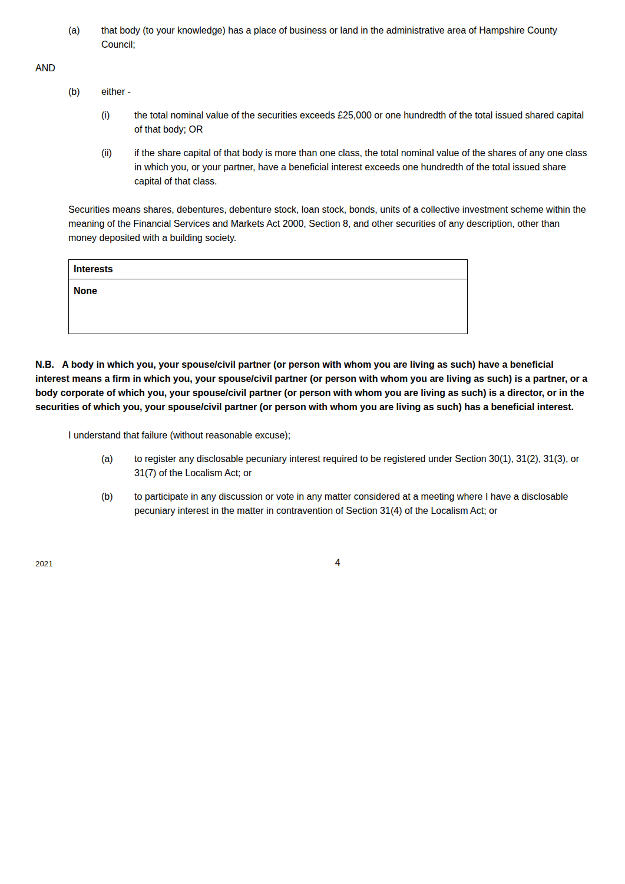(a)
that body (to your knowledge) has a place of business or land in the administrative area of Hampshire County Council;
AND
(b)
either -
(i)
the total nominal value of the securities exceeds £25,000 or one hundredth of the total issued shared capital of that body; OR
(ii)
if the share capital of that body is more than one class, the total nominal value of the shares of any one class in which you, or your partner, have a beneficial interest exceeds one hundredth of the total issued share capital of that class.
Securities means shares, debentures, debenture stock, loan stock, bonds, units of a collective investment scheme within the meaning of the Financial Services and Markets Act 2000, Section 8, and other securities of any description, other than money deposited with a building society.
| Interests |
| --- |
| None |
N.B. A body in which you, your spouse/civil partner (or person with whom you are living as such) have a beneficial interest means a firm in which you, your spouse/civil partner (or person with whom you are living as such) is a partner, or a body corporate of which you, your spouse/civil partner (or person with whom you are living as such) is a director, or in the securities of which you, your spouse/civil partner (or person with whom you are living as such) has a beneficial interest.
I understand that failure (without reasonable excuse);
(a)
to register any disclosable pecuniary interest required to be registered under Section 30(1), 31(2), 31(3), or 31(7) of the Localism Act; or
(b)
to participate in any discussion or vote in any matter considered at a meeting where I have a disclosable pecuniary interest in the matter in contravention of Section 31(4) of the Localism Act; or
2021
4